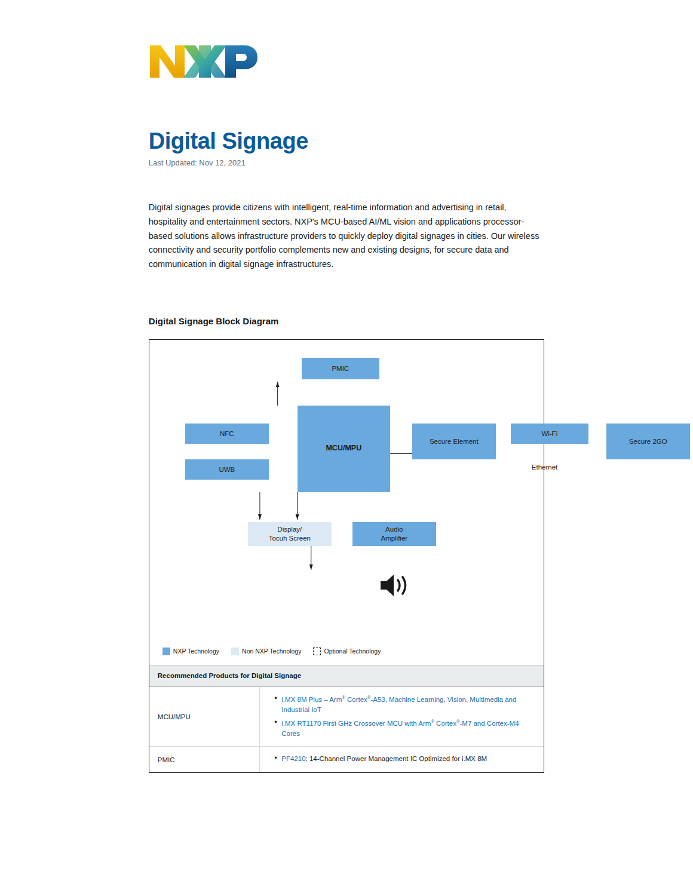Digital Signage
Last Updated: Nov 12, 2021
Digital signages provide citizens with intelligent, real-time information and advertising in retail, hospitality and entertainment sectors. NXP's MCU-based AI/ML vision and applications processor-based solutions allows infrastructure providers to quickly deploy digital signages in cities. Our wireless connectivity and security portfolio complements new and existing designs, for secure data and communication in digital signage infrastructures.
Digital Signage Block Diagram
PMIC
MCU/MPU
NFC
UWB
Secure Element
Wi-Fi
Secure 2GO
Display/
Tocuh Screen
Audio
Amplifier
Ethernet
NXP Technology
Non NXP Technology
Optional Technology
| Recommended Products for Digital Signage |
| --- |
| MCU/MPU | i.MX 8M Plus – Arm ® Cortex ® -A53, Machine Learning, Vision, Multimedia and Industrial IoT i.MX RT1170 First GHz Crossover MCU with Arm ® Cortex ® -M7 and Cortex-M4 Cores |
| PMIC | PF4210 : 14-Channel Power Management IC Optimized for i.MX 8M |